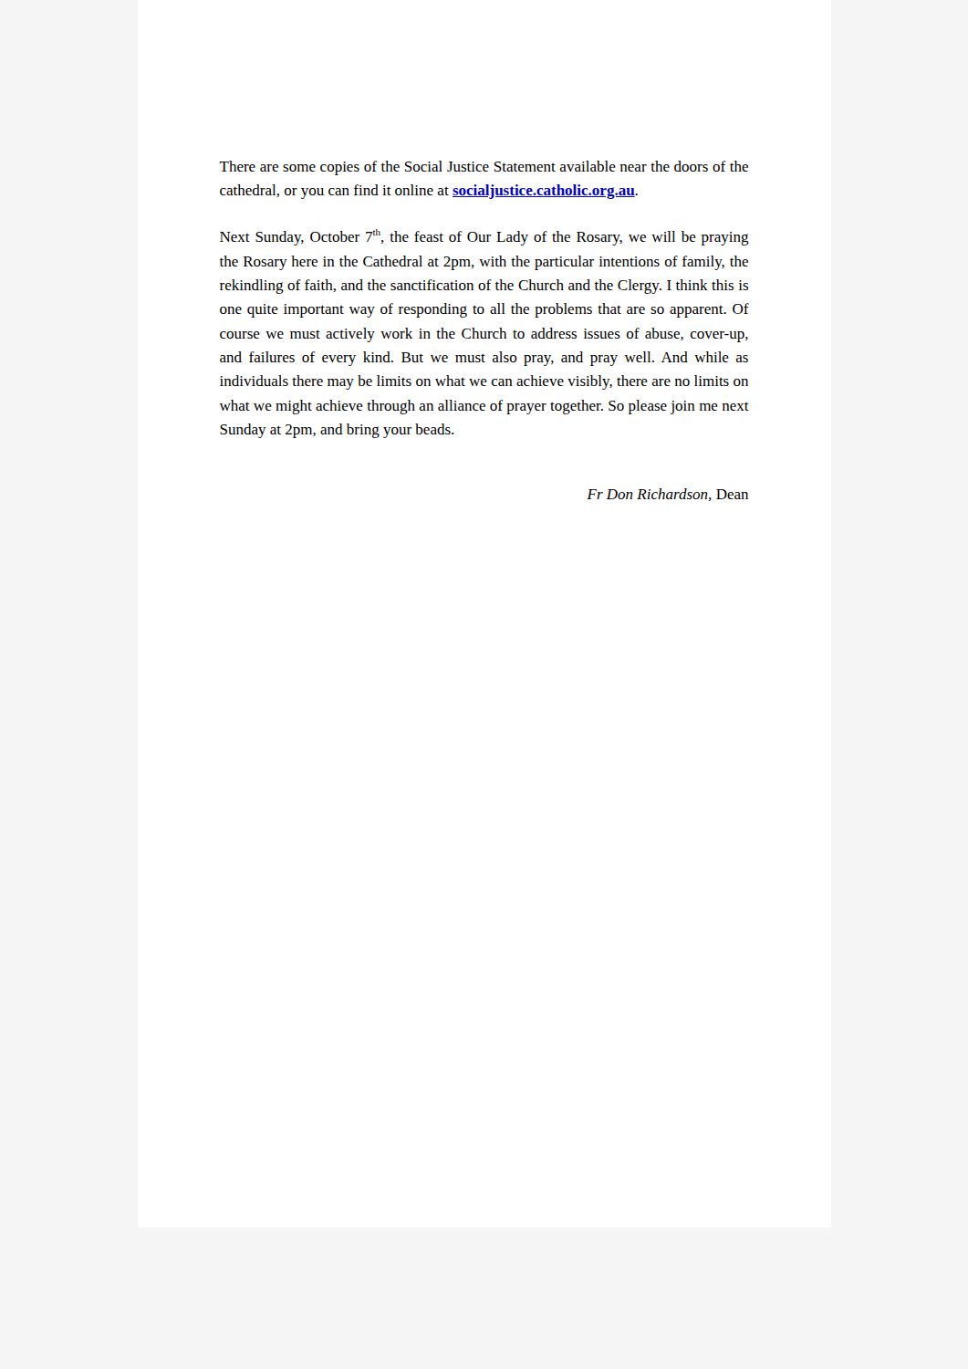There are some copies of the Social Justice Statement available near the doors of the cathedral, or you can find it online at socialjustice.catholic.org.au.
Next Sunday, October 7th, the feast of Our Lady of the Rosary, we will be praying the Rosary here in the Cathedral at 2pm, with the particular intentions of family, the rekindling of faith, and the sanctification of the Church and the Clergy. I think this is one quite important way of responding to all the problems that are so apparent. Of course we must actively work in the Church to address issues of abuse, cover-up, and failures of every kind. But we must also pray, and pray well. And while as individuals there may be limits on what we can achieve visibly, there are no limits on what we might achieve through an alliance of prayer together. So please join me next Sunday at 2pm, and bring your beads.
Fr Don Richardson, Dean